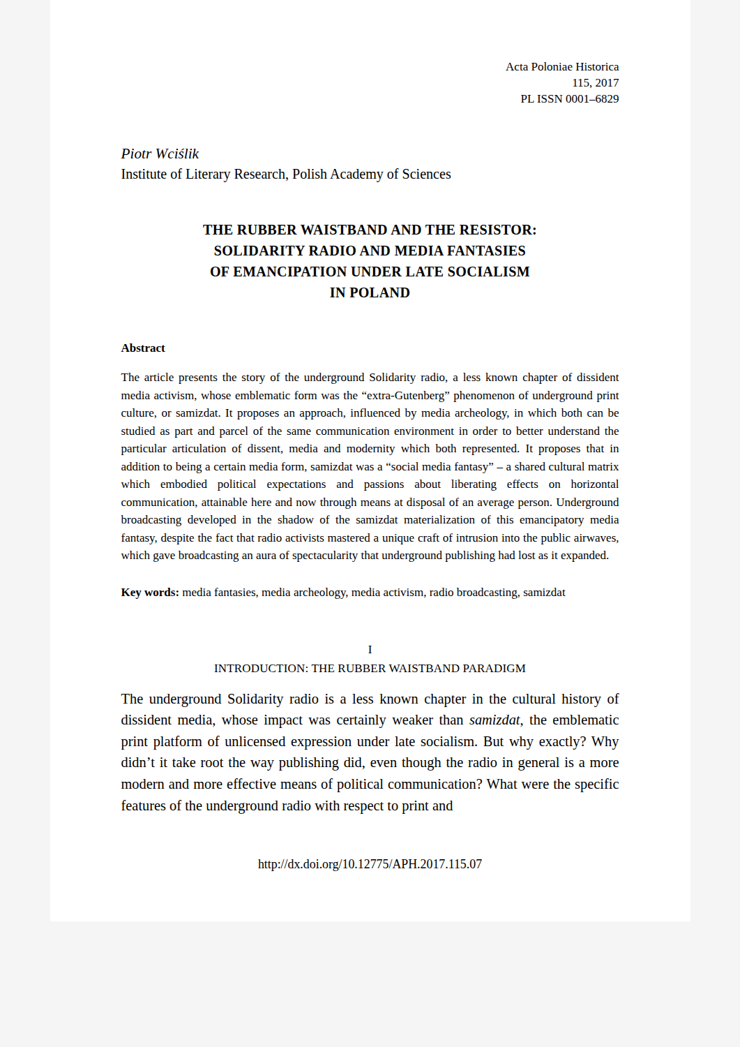Acta Poloniae Historica
115, 2017
PL ISSN 0001–6829
Piotr Wciślik
Institute of Literary Research, Polish Academy of Sciences
The Rubber Waistband and the Resistor:
Solidarity Radio and Media Fantasies
of Emancipation under Late Socialism
in Poland
Abstract
The article presents the story of the underground Solidarity radio, a less known chapter of dissident media activism, whose emblematic form was the “extra-Gutenberg” phenomenon of underground print culture, or samizdat. It proposes an approach, influenced by media archeology, in which both can be studied as part and parcel of the same communication environment in order to better understand the particular articulation of dissent, media and modernity which both represented. It proposes that in addition to being a certain media form, samizdat was a “social media fantasy” – a shared cultural matrix which embodied political expectations and passions about liberating effects on horizontal communication, attainable here and now through means at disposal of an average person. Underground broadcasting developed in the shadow of the samizdat materialization of this emancipatory media fantasy, despite the fact that radio activists mastered a unique craft of intrusion into the public airwaves, which gave broadcasting an aura of spectacularity that underground publishing had lost as it expanded.
Key words: media fantasies, media archeology, media activism, radio broadcasting, samizdat
I
Introduction: The Rubber Waistband Paradigm
The underground Solidarity radio is a less known chapter in the cultural history of dissident media, whose impact was certainly weaker than samizdat, the emblematic print platform of unlicensed expression under late socialism. But why exactly? Why didn’t it take root the way publishing did, even though the radio in general is a more modern and more effective means of political communication? What were the specific features of the underground radio with respect to print and
http://dx.doi.org/10.12775/APH.2017.115.07